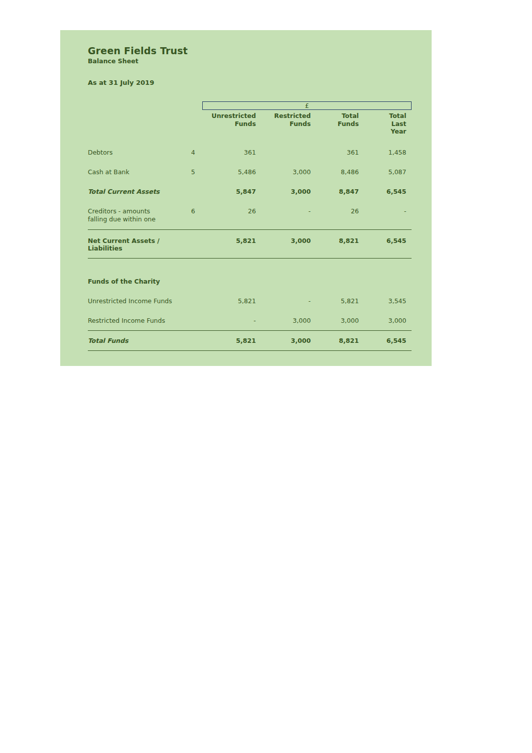Green Fields Trust
Balance Sheet
As at 31 July 2019
| | | £ |
| | | Unrestricted Funds | Restricted Funds | Total Funds | Total Last Year |
| Debtors | 4 | 361 | | 361 | 1,458 |
| Cash at Bank | 5 | 5,486 | 3,000 | 8,486 | 5,087 |
| Total Current Assets | | 5,847 | 3,000 | 8,847 | 6,545 |
| Creditors - amounts falling due within one | 6 | 26 | - | 26 | - |
| Net Current Assets / Liabilities | | 5,821 | 3,000 | 8,821 | 6,545 |
| Funds of the Charity | | | | | |
| Unrestricted Income Funds | | 5,821 | - | 5,821 | 3,545 |
| Restricted Income Funds | | - | 3,000 | 3,000 | 3,000 |
| Total Funds | | 5,821 | 3,000 | 8,821 | 6,545 |